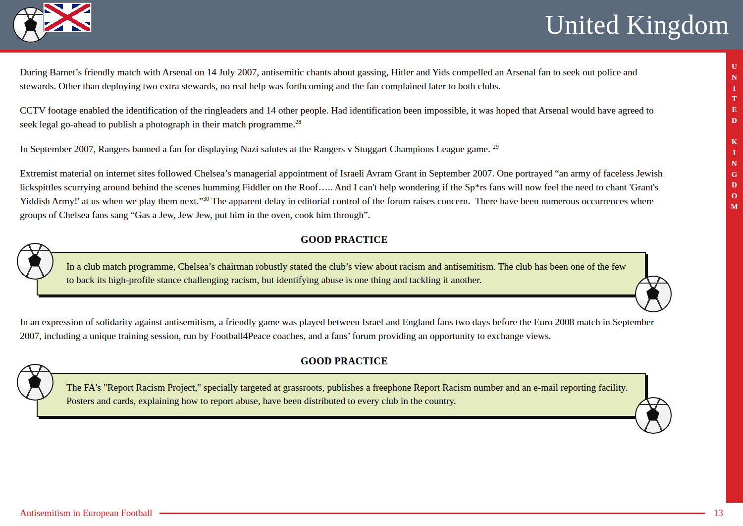United Kingdom
U
N
I
T
E
D
K
I
N
G
D
O
M
During Barnet’s friendly match with Arsenal on 14 July 2007, antisemitic chants about gassing, Hitler and Yids compelled an Arsenal fan to seek out police and stewards. Other than deploying two extra stewards, no real help was forthcoming and the fan complained later to both clubs.
CCTV footage enabled the identification of the ringleaders and 14 other people. Had identification been impossible, it was hoped that Arsenal would have agreed to seek legal go-ahead to publish a photograph in their match programme.28
In September 2007, Rangers banned a fan for displaying Nazi salutes at the Rangers v Stuggart Champions League game. 29
Extremist material on internet sites followed Chelsea’s managerial appointment of Israeli Avram Grant in September 2007. One portrayed “an army of faceless Jewish lickspittles scurrying around behind the scenes humming Fiddler on the Roof….. And I can't help wondering if the Sp*rs fans will now feel the need to chant 'Grant's Yiddish Army!' at us when we play them next.”30 The apparent delay in editorial control of the forum raises concern. There have been numerous occurrences where groups of Chelsea fans sang “Gas a Jew, Jew Jew, put him in the oven, cook him through”.
GOOD PRACTICE
In a club match programme, Chelsea’s chairman robustly stated the club’s view about racism and antisemitism. The club has been one of the few to back its high-profile stance challenging racism, but identifying abuse is one thing and tackling it another.
In an expression of solidarity against antisemitism, a friendly game was played between Israel and England fans two days before the Euro 2008 match in September 2007, including a unique training session, run by Football4Peace coaches, and a fans’ forum providing an opportunity to exchange views.
GOOD PRACTICE
The FA's "Report Racism Project," specially targeted at grassroots, publishes a freephone Report Racism number and an e-mail reporting facility. Posters and cards, explaining how to report abuse, have been distributed to every club in the country.
Antisemitism in European Football
13